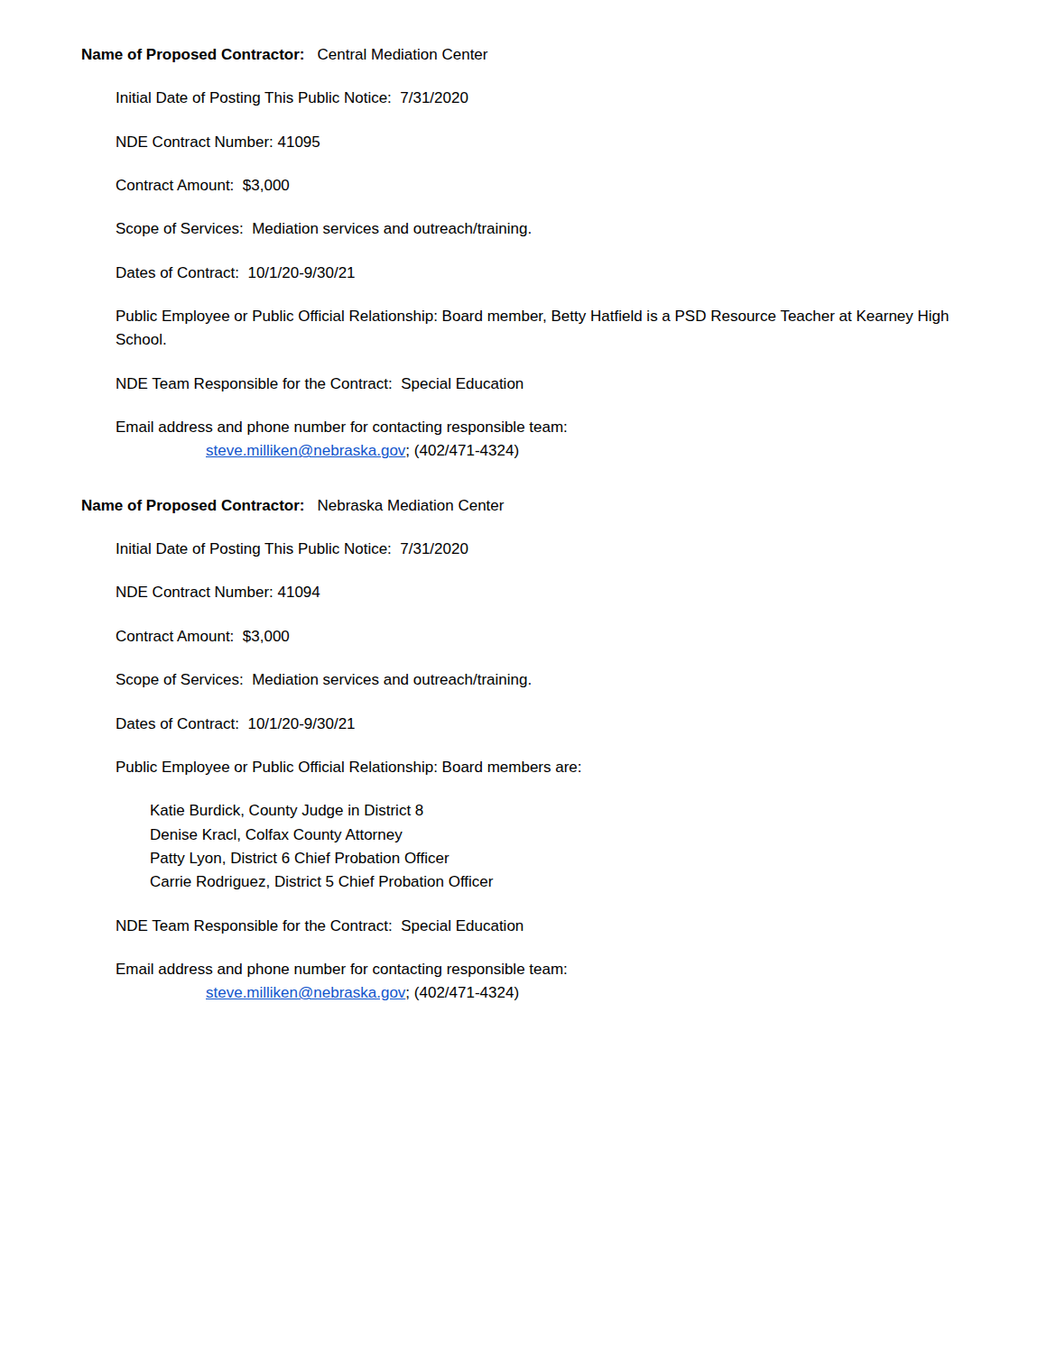Name of Proposed Contractor: Central Mediation Center
Initial Date of Posting This Public Notice: 7/31/2020
NDE Contract Number: 41095
Contract Amount: $3,000
Scope of Services: Mediation services and outreach/training.
Dates of Contract: 10/1/20-9/30/21
Public Employee or Public Official Relationship: Board member, Betty Hatfield is a PSD Resource Teacher at Kearney High School.
NDE Team Responsible for the Contract: Special Education
Email address and phone number for contacting responsible team: steve.milliken@nebraska.gov; (402/471-4324)
Name of Proposed Contractor: Nebraska Mediation Center
Initial Date of Posting This Public Notice: 7/31/2020
NDE Contract Number: 41094
Contract Amount: $3,000
Scope of Services: Mediation services and outreach/training.
Dates of Contract: 10/1/20-9/30/21
Public Employee or Public Official Relationship: Board members are:
Katie Burdick, County Judge in District 8
Denise Kracl, Colfax County Attorney
Patty Lyon, District 6 Chief Probation Officer
Carrie Rodriguez, District 5 Chief Probation Officer
NDE Team Responsible for the Contract: Special Education
Email address and phone number for contacting responsible team: steve.milliken@nebraska.gov; (402/471-4324)